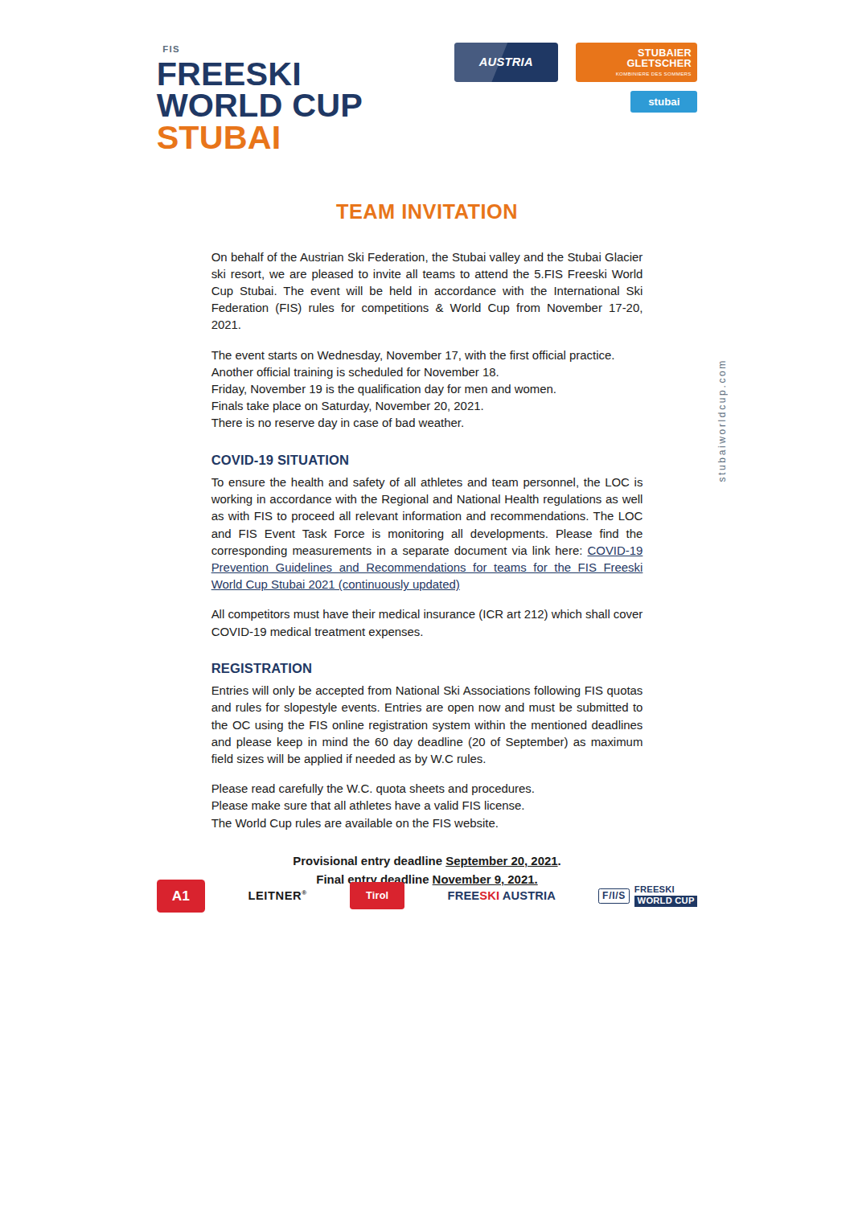AUSTRIA
STUBAIER
GLETSCHER
KOMBINIERE DES SOMMERS
stubai
FIS
FREESKI WORLD CUP STUBAI
stubaiworldcup.com
TEAM INVITATION
On behalf of the Austrian Ski Federation, the Stubai valley and the Stubai Glacier ski resort, we are pleased to invite all teams to attend the 5.FIS Freeski World Cup Stubai. The event will be held in accordance with the International Ski Federation (FIS) rules for competitions & World Cup from November 17-20, 2021.
The event starts on Wednesday, November 17, with the first official practice.
Another official training is scheduled for November 18.
Friday, November 19 is the qualification day for men and women.
Finals take place on Saturday, November 20, 2021.
There is no reserve day in case of bad weather.
COVID-19 SITUATION
To ensure the health and safety of all athletes and team personnel, the LOC is working in accordance with the Regional and National Health regulations as well as with FIS to proceed all relevant information and recommendations. The LOC and FIS Event Task Force is monitoring all developments. Please find the corresponding measurements in a separate document via link here: COVID-19 Prevention Guidelines and Recommendations for teams for the FIS Freeski World Cup Stubai 2021 (continuously updated)
All competitors must have their medical insurance (ICR art 212) which shall cover COVID-19 medical treatment expenses.
REGISTRATION
Entries will only be accepted from National Ski Associations following FIS quotas and rules for slopestyle events. Entries are open now and must be submitted to the OC using the FIS online registration system within the mentioned deadlines and please keep in mind the 60 day deadline (20 of September) as maximum field sizes will be applied if needed as by W.C rules.
Please read carefully the W.C. quota sheets and procedures.
Please make sure that all athletes have a valid FIS license.
The World Cup rules are available on the FIS website.
Provisional entry deadline September 20, 2021.
Final entry deadline November 9, 2021.
A1
LEITNER®
Tirol
FREESKI AUSTRIA
F/I/S FREESKI WORLD CUP